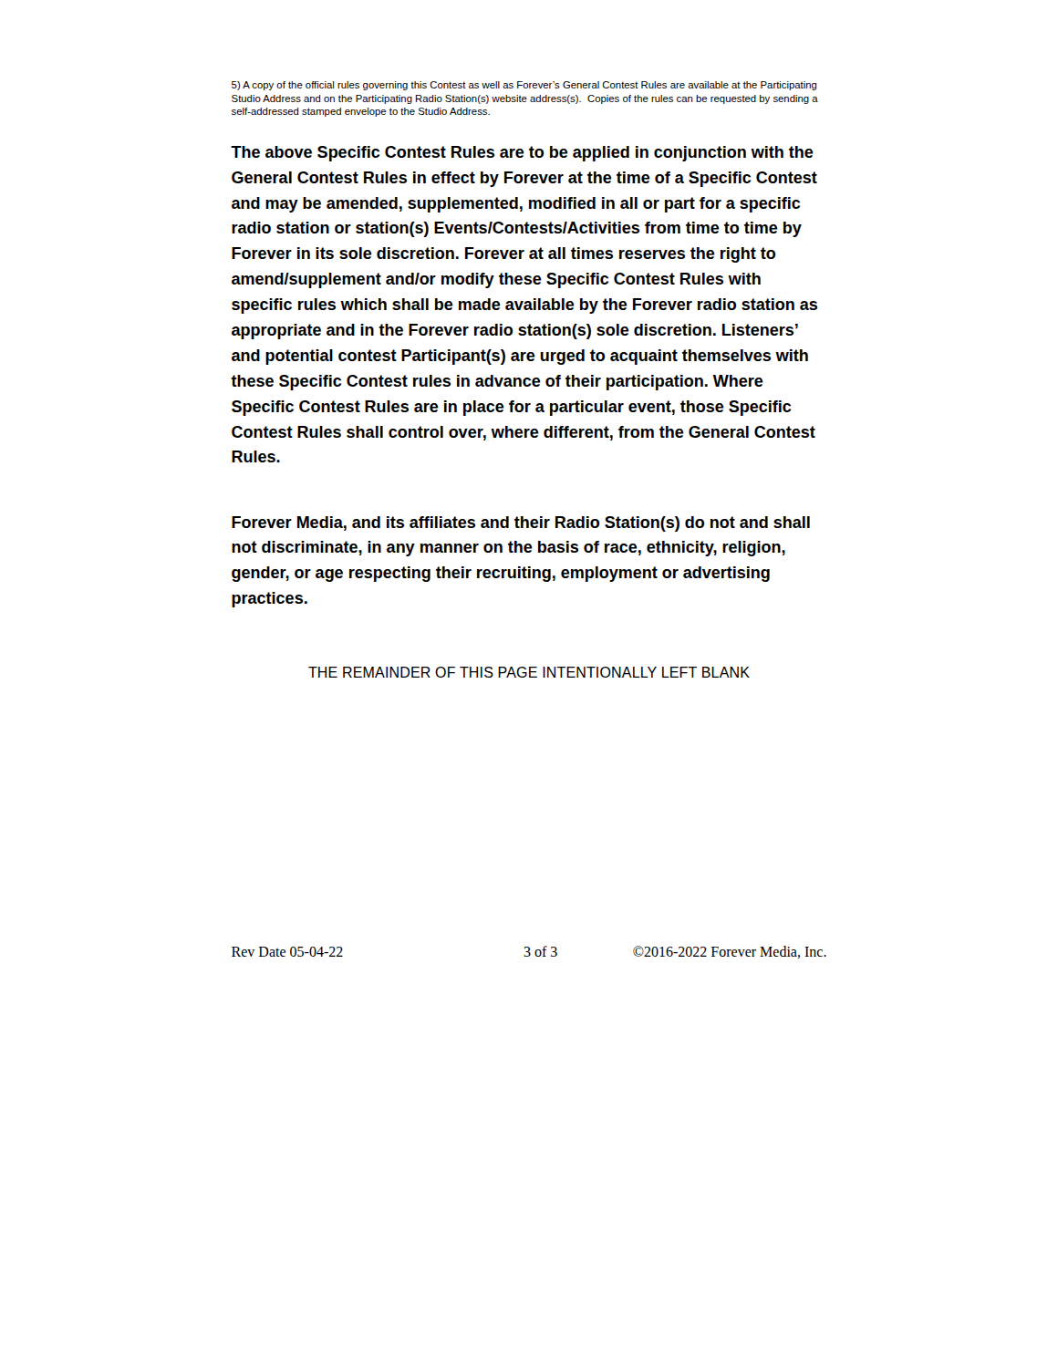5) A copy of the official rules governing this Contest as well as Forever’s General Contest Rules are available at the Participating Studio Address and on the Participating Radio Station(s) website address(s). Copies of the rules can be requested by sending a self-addressed stamped envelope to the Studio Address.
The above Specific Contest Rules are to be applied in conjunction with the General Contest Rules in effect by Forever at the time of a Specific Contest and may be amended, supplemented, modified in all or part for a specific radio station or station(s) Events/Contests/Activities from time to time by Forever in its sole discretion. Forever at all times reserves the right to amend/supplement and/or modify these Specific Contest Rules with specific rules which shall be made available by the Forever radio station as appropriate and in the Forever radio station(s) sole discretion. Listeners’ and potential contest Participant(s) are urged to acquaint themselves with these Specific Contest rules in advance of their participation. Where Specific Contest Rules are in place for a particular event, those Specific Contest Rules shall control over, where different, from the General Contest Rules.
Forever Media, and its affiliates and their Radio Station(s) do not and shall not discriminate, in any manner on the basis of race, ethnicity, religion, gender, or age respecting their recruiting, employment or advertising practices.
THE REMAINDER OF THIS PAGE INTENTIONALLY LEFT BLANK
Rev Date 05-04-22
3 of 3
©2016-2022 Forever Media, Inc.